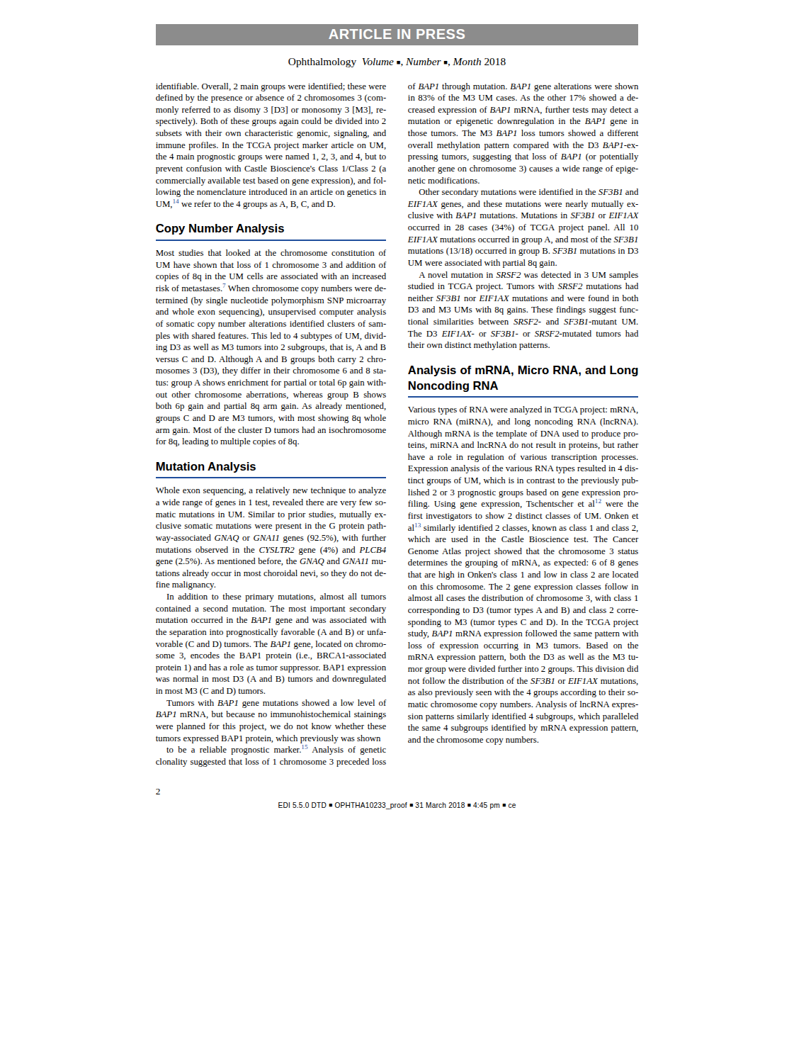ARTICLE IN PRESS
Ophthalmology Volume ■, Number ■, Month 2018
identifiable. Overall, 2 main groups were identified; these were defined by the presence or absence of 2 chromosomes 3 (commonly referred to as disomy 3 [D3] or monosomy 3 [M3], respectively). Both of these groups again could be divided into 2 subsets with their own characteristic genomic, signaling, and immune profiles. In the TCGA project marker article on UM, the 4 main prognostic groups were named 1, 2, 3, and 4, but to prevent confusion with Castle Bioscience's Class 1/Class 2 (a commercially available test based on gene expression), and following the nomenclature introduced in an article on genetics in UM,14 we refer to the 4 groups as A, B, C, and D.
Copy Number Analysis
Most studies that looked at the chromosome constitution of UM have shown that loss of 1 chromosome 3 and addition of copies of 8q in the UM cells are associated with an increased risk of metastases.7 When chromosome copy numbers were determined (by single nucleotide polymorphism SNP microarray and whole exon sequencing), unsupervised computer analysis of somatic copy number alterations identified clusters of samples with shared features. This led to 4 subtypes of UM, dividing D3 as well as M3 tumors into 2 subgroups, that is, A and B versus C and D. Although A and B groups both carry 2 chromosomes 3 (D3), they differ in their chromosome 6 and 8 status: group A shows enrichment for partial or total 6p gain without other chromosome aberrations, whereas group B shows both 6p gain and partial 8q arm gain. As already mentioned, groups C and D are M3 tumors, with most showing 8q whole arm gain. Most of the cluster D tumors had an isochromosome for 8q, leading to multiple copies of 8q.
Mutation Analysis
Whole exon sequencing, a relatively new technique to analyze a wide range of genes in 1 test, revealed there are very few somatic mutations in UM. Similar to prior studies, mutually exclusive somatic mutations were present in the G protein pathway-associated GNAQ or GNA11 genes (92.5%), with further mutations observed in the CYSLTR2 gene (4%) and PLCB4 gene (2.5%). As mentioned before, the GNAQ and GNA11 mutations already occur in most choroidal nevi, so they do not define malignancy.
In addition to these primary mutations, almost all tumors contained a second mutation. The most important secondary mutation occurred in the BAP1 gene and was associated with the separation into prognostically favorable (A and B) or unfavorable (C and D) tumors. The BAP1 gene, located on chromosome 3, encodes the BAP1 protein (i.e., BRCA1-associated protein 1) and has a role as tumor suppressor. BAP1 expression was normal in most D3 (A and B) tumors and downregulated in most M3 (C and D) tumors.
Tumors with BAP1 gene mutations showed a low level of BAP1 mRNA, but because no immunohistochemical stainings were planned for this project, we do not know whether these tumors expressed BAP1 protein, which previously was shown
to be a reliable prognostic marker.15 Analysis of genetic clonality suggested that loss of 1 chromosome 3 preceded loss of BAP1 through mutation. BAP1 gene alterations were shown in 83% of the M3 UM cases. As the other 17% showed a decreased expression of BAP1 mRNA, further tests may detect a mutation or epigenetic downregulation in the BAP1 gene in those tumors. The M3 BAP1 loss tumors showed a different overall methylation pattern compared with the D3 BAP1-expressing tumors, suggesting that loss of BAP1 (or potentially another gene on chromosome 3) causes a wide range of epigenetic modifications.
Other secondary mutations were identified in the SF3B1 and EIF1AX genes, and these mutations were nearly mutually exclusive with BAP1 mutations. Mutations in SF3B1 or EIF1AX occurred in 28 cases (34%) of TCGA project panel. All 10 EIF1AX mutations occurred in group A, and most of the SF3B1 mutations (13/18) occurred in group B. SF3B1 mutations in D3 UM were associated with partial 8q gain.
A novel mutation in SRSF2 was detected in 3 UM samples studied in TCGA project. Tumors with SRSF2 mutations had neither SF3B1 nor EIF1AX mutations and were found in both D3 and M3 UMs with 8q gains. These findings suggest functional similarities between SRSF2- and SF3B1-mutant UM. The D3 EIF1AX- or SF3B1- or SRSF2-mutated tumors had their own distinct methylation patterns.
Analysis of mRNA, Micro RNA, and Long Noncoding RNA
Various types of RNA were analyzed in TCGA project: mRNA, micro RNA (miRNA), and long noncoding RNA (lncRNA). Although mRNA is the template of DNA used to produce proteins, miRNA and lncRNA do not result in proteins, but rather have a role in regulation of various transcription processes. Expression analysis of the various RNA types resulted in 4 distinct groups of UM, which is in contrast to the previously published 2 or 3 prognostic groups based on gene expression profiling. Using gene expression, Tschentscher et al12 were the first investigators to show 2 distinct classes of UM. Onken et al13 similarly identified 2 classes, known as class 1 and class 2, which are used in the Castle Bioscience test. The Cancer Genome Atlas project showed that the chromosome 3 status determines the grouping of mRNA, as expected: 6 of 8 genes that are high in Onken's class 1 and low in class 2 are located on this chromosome. The 2 gene expression classes follow in almost all cases the distribution of chromosome 3, with class 1 corresponding to D3 (tumor types A and B) and class 2 corresponding to M3 (tumor types C and D). In the TCGA project study, BAP1 mRNA expression followed the same pattern with loss of expression occurring in M3 tumors. Based on the mRNA expression pattern, both the D3 as well as the M3 tumor group were divided further into 2 groups. This division did not follow the distribution of the SF3B1 or EIF1AX mutations, as also previously seen with the 4 groups according to their somatic chromosome copy numbers. Analysis of lncRNA expression patterns similarly identified 4 subgroups, which paralleled the same 4 subgroups identified by mRNA expression pattern, and the chromosome copy numbers.
2
EDI 5.5.0 DTD ■ OPHTHA10233_proof ■ 31 March 2018 ■ 4:45 pm ■ ce